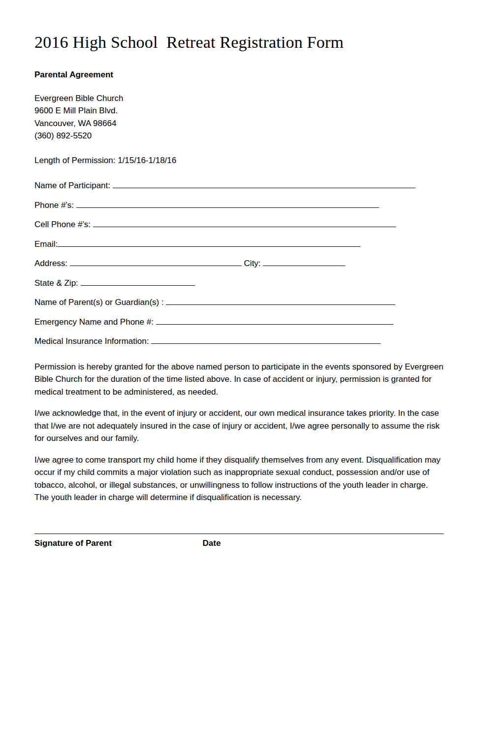2016 High School Retreat Registration Form
Parental Agreement
Evergreen Bible Church
9600 E Mill Plain Blvd.
Vancouver, WA 98664
(360) 892-5520
Length of Permission: 1/15/16-1/18/16
Name of Participant:
Phone #’s:
Cell Phone #’s:
Email:
Address: City:
State & Zip:
Name of Parent(s) or Guardian(s) :
Emergency Name and Phone #:
Medical Insurance Information:
Permission is hereby granted for the above named person to participate in the events sponsored by Evergreen Bible Church for the duration of the time listed above. In case of accident or injury, permission is granted for medical treatment to be administered, as needed.
I/we acknowledge that, in the event of injury or accident, our own medical insurance takes priority. In the case that I/we are not adequately insured in the case of injury or accident, I/we agree personally to assume the risk for ourselves and our family.
I/we agree to come transport my child home if they disqualify themselves from any event. Disqualification may occur if my child commits a major violation such as inappropriate sexual conduct, possession and/or use of tobacco, alcohol, or illegal substances, or unwillingness to follow instructions of the youth leader in charge. The youth leader in charge will determine if disqualification is necessary.
Signature of Parent Date